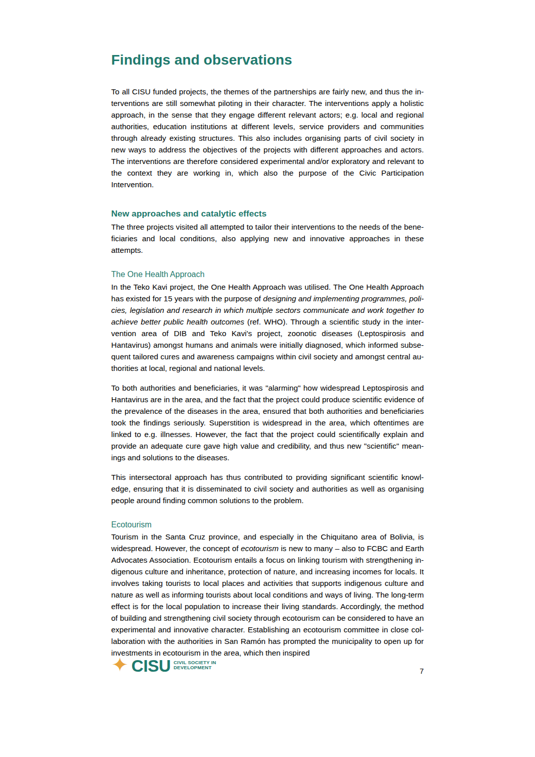Findings and observations
To all CISU funded projects, the themes of the partnerships are fairly new, and thus the interventions are still somewhat piloting in their character. The interventions apply a holistic approach, in the sense that they engage different relevant actors; e.g. local and regional authorities, education institutions at different levels, service providers and communities through already existing structures. This also includes organising parts of civil society in new ways to address the objectives of the projects with different approaches and actors. The interventions are therefore considered experimental and/or exploratory and relevant to the context they are working in, which also the purpose of the Civic Participation Intervention.
New approaches and catalytic effects
The three projects visited all attempted to tailor their interventions to the needs of the beneficiaries and local conditions, also applying new and innovative approaches in these attempts.
The One Health Approach
In the Teko Kavi project, the One Health Approach was utilised. The One Health Approach has existed for 15 years with the purpose of designing and implementing programmes, policies, legislation and research in which multiple sectors communicate and work together to achieve better public health outcomes (ref. WHO). Through a scientific study in the intervention area of DIB and Teko Kavi's project, zoonotic diseases (Leptospirosis and Hantavirus) amongst humans and animals were initially diagnosed, which informed subsequent tailored cures and awareness campaigns within civil society and amongst central authorities at local, regional and national levels.
To both authorities and beneficiaries, it was "alarming" how widespread Leptospirosis and Hantavirus are in the area, and the fact that the project could produce scientific evidence of the prevalence of the diseases in the area, ensured that both authorities and beneficiaries took the findings seriously. Superstition is widespread in the area, which oftentimes are linked to e.g. illnesses. However, the fact that the project could scientifically explain and provide an adequate cure gave high value and credibility, and thus new "scientific" meanings and solutions to the diseases.
This intersectoral approach has thus contributed to providing significant scientific knowledge, ensuring that it is disseminated to civil society and authorities as well as organising people around finding common solutions to the problem.
Ecotourism
Tourism in the Santa Cruz province, and especially in the Chiquitano area of Bolivia, is widespread. However, the concept of ecotourism is new to many – also to FCBC and Earth Advocates Association. Ecotourism entails a focus on linking tourism with strengthening indigenous culture and inheritance, protection of nature, and increasing incomes for locals. It involves taking tourists to local places and activities that supports indigenous culture and nature as well as informing tourists about local conditions and ways of living. The long-term effect is for the local population to increase their living standards. Accordingly, the method of building and strengthening civil society through ecotourism can be considered to have an experimental and innovative character. Establishing an ecotourism committee in close collaboration with the authorities in San Ramón has prompted the municipality to open up for investments in ecotourism in the area, which then inspired
✦ CISU CIVIL SOCIETY IN
DEVELOPMENT
7